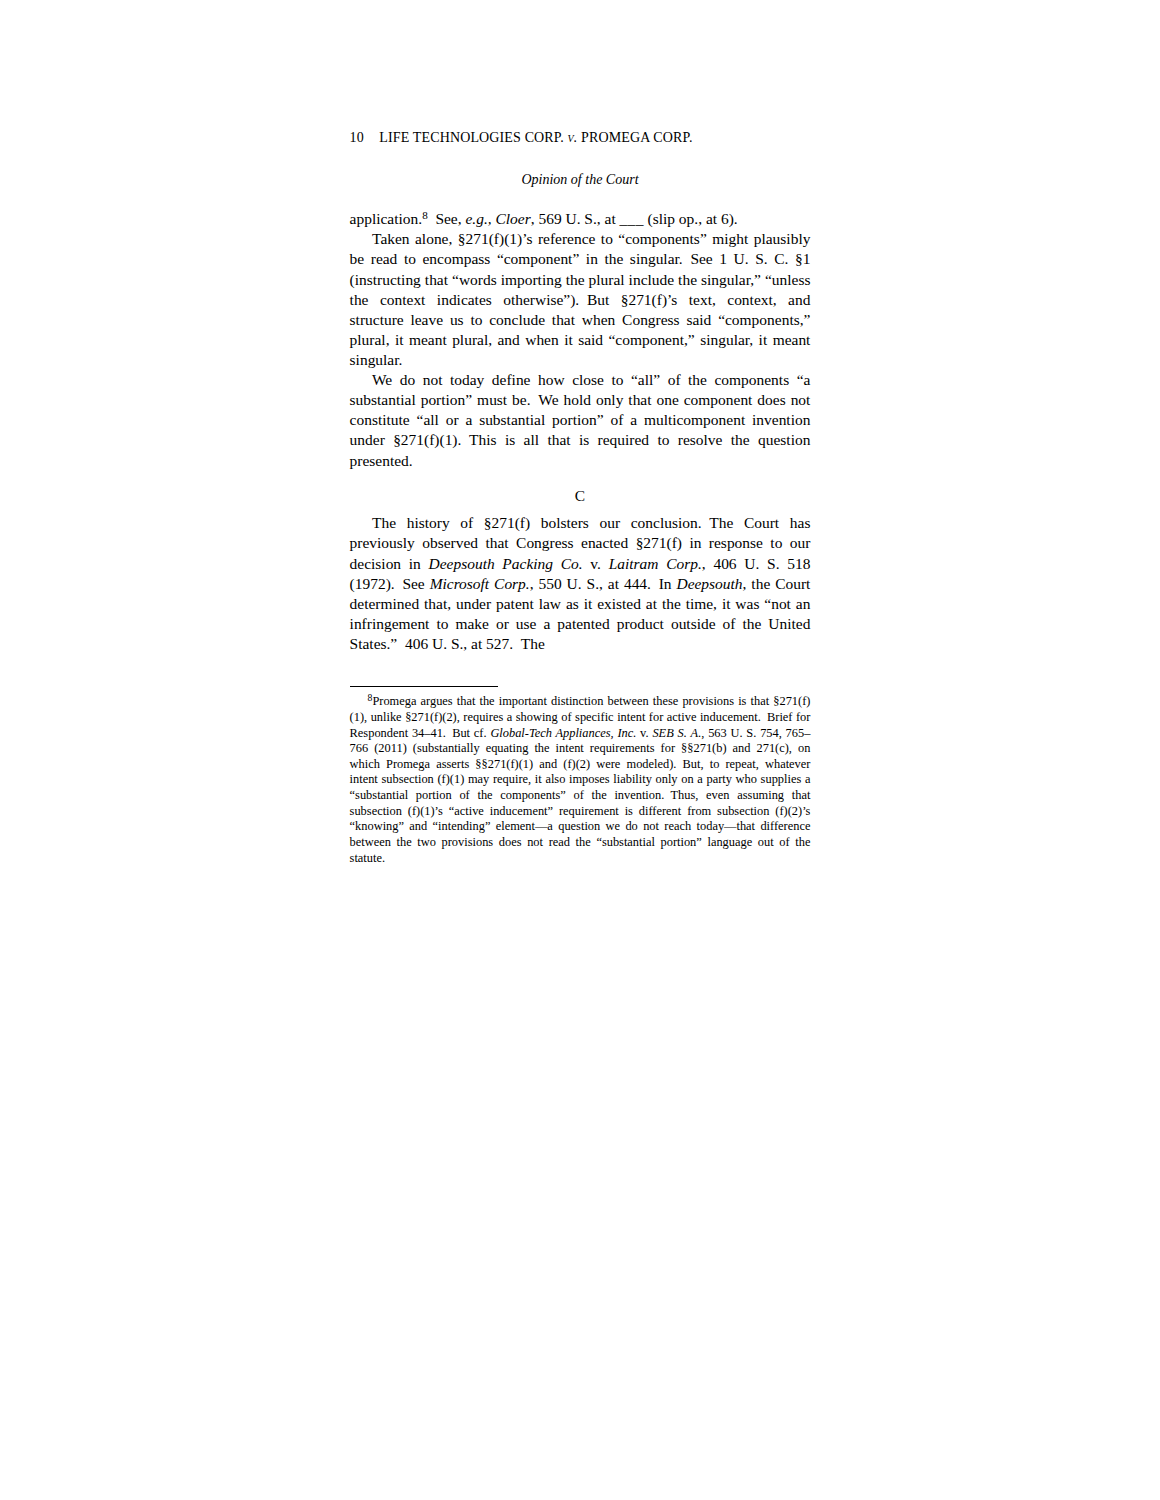10 LIFE TECHNOLOGIES CORP. v. PROMEGA CORP.
Opinion of the Court
application.8 See, e.g., Cloer, 569 U. S., at ___ (slip op., at 6).
Taken alone, §271(f)(1)’s reference to “components” might plausibly be read to encompass “component” in the singular. See 1 U. S. C. §1 (instructing that “words importing the plural include the singular,” “unless the context indicates otherwise”). But §271(f)’s text, context, and structure leave us to conclude that when Congress said “components,” plural, it meant plural, and when it said “component,” singular, it meant singular.
We do not today define how close to “all” of the components “a substantial portion” must be. We hold only that one component does not constitute “all or a substantial portion” of a multicomponent invention under §271(f)(1). This is all that is required to resolve the question presented.
C
The history of §271(f) bolsters our conclusion. The Court has previously observed that Congress enacted §271(f) in response to our decision in Deepsouth Packing Co. v. Laitram Corp., 406 U. S. 518 (1972). See Microsoft Corp., 550 U. S., at 444. In Deepsouth, the Court determined that, under patent law as it existed at the time, it was “not an infringement to make or use a patented product outside of the United States.” 406 U. S., at 527. The
8Promega argues that the important distinction between these provisions is that §271(f)(1), unlike §271(f)(2), requires a showing of specific intent for active inducement. Brief for Respondent 34–41. But cf. Global-Tech Appliances, Inc. v. SEB S. A., 563 U. S. 754, 765–766 (2011) (substantially equating the intent requirements for §§271(b) and 271(c), on which Promega asserts §§271(f)(1) and (f)(2) were modeled). But, to repeat, whatever intent subsection (f)(1) may require, it also imposes liability only on a party who supplies a “substantial portion of the components” of the invention. Thus, even assuming that subsection (f)(1)’s “active inducement” requirement is different from subsection (f)(2)’s “knowing” and “intending” element—a question we do not reach today—that difference between the two provisions does not read the “substantial portion” language out of the statute.